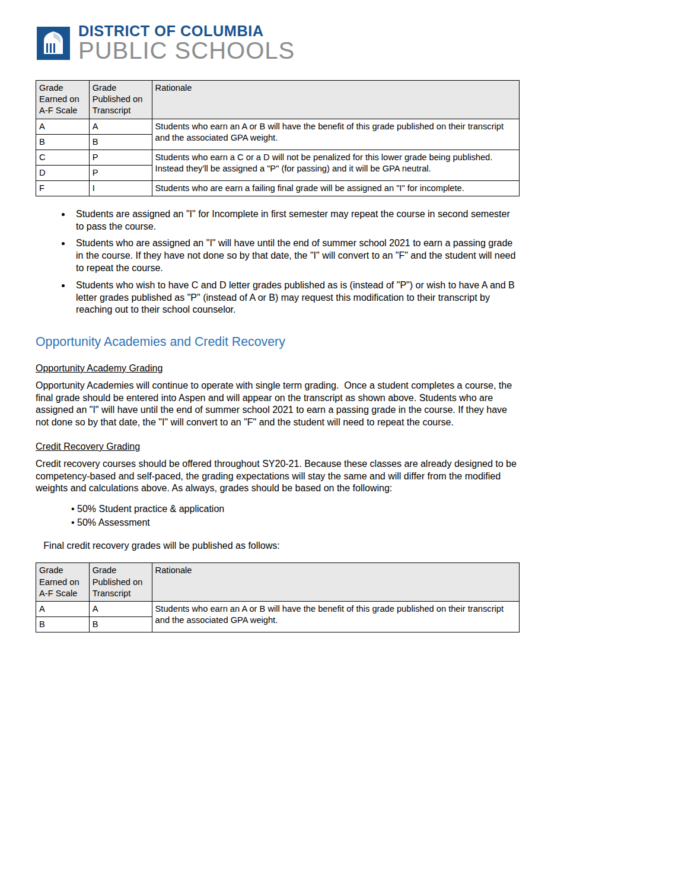DISTRICT OF COLUMBIA
PUBLIC SCHOOLS
| Grade Earned on A-F Scale | Grade Published on Transcript | Rationale |
| --- | --- | --- |
| A | A | Students who earn an A or B will have the benefit of this grade published on their transcript and the associated GPA weight. |
| B | B |
| C | P | Students who earn a C or a D will not be penalized for this lower grade being published. Instead they'll be assigned a "P" (for passing) and it will be GPA neutral. |
| D | P |
| F | I | Students who are earn a failing final grade will be assigned an "I" for incomplete. |
Students are assigned an "I" for Incomplete in first semester may repeat the course in second semester to pass the course.
Students who are assigned an "I" will have until the end of summer school 2021 to earn a passing grade in the course. If they have not done so by that date, the "I" will convert to an "F" and the student will need to repeat the course.
Students who wish to have C and D letter grades published as is (instead of "P") or wish to have A and B letter grades published as "P" (instead of A or B) may request this modification to their transcript by reaching out to their school counselor.
Opportunity Academies and Credit Recovery
Opportunity Academy Grading
Opportunity Academies will continue to operate with single term grading. Once a student completes a course, the final grade should be entered into Aspen and will appear on the transcript as shown above. Students who are assigned an "I" will have until the end of summer school 2021 to earn a passing grade in the course. If they have not done so by that date, the "I" will convert to an "F" and the student will need to repeat the course.
Credit Recovery Grading
Credit recovery courses should be offered throughout SY20-21. Because these classes are already designed to be competency-based and self-paced, the grading expectations will stay the same and will differ from the modified weights and calculations above. As always, grades should be based on the following:
• 50% Student practice & application
• 50% Assessment
Final credit recovery grades will be published as follows:
| Grade Earned on A-F Scale | Grade Published on Transcript | Rationale |
| --- | --- | --- |
| A | A | Students who earn an A or B will have the benefit of this grade published on their transcript and the associated GPA weight. |
| B | B |